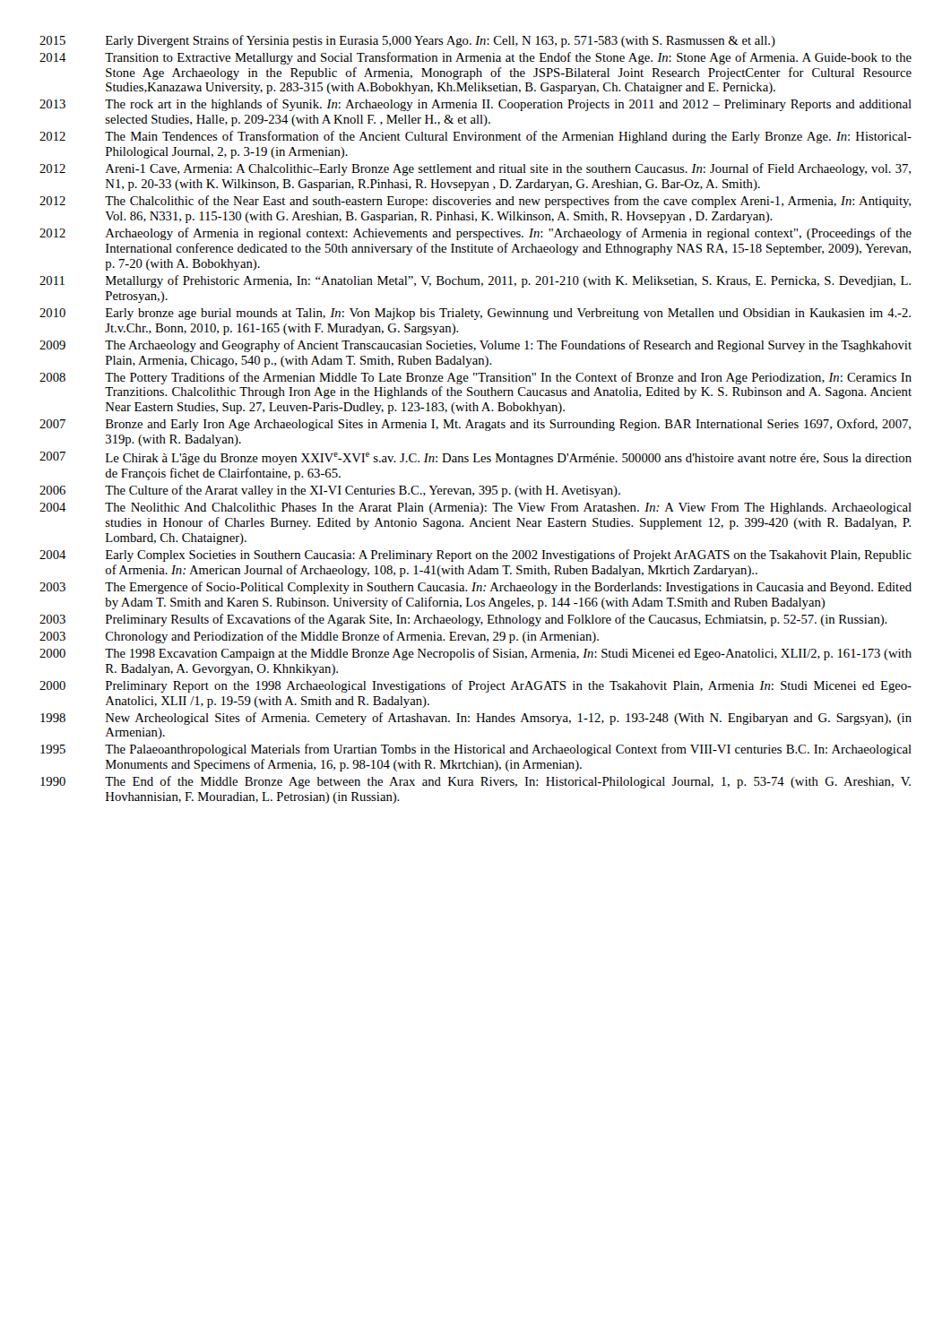2015
Early Divergent Strains of Yersinia pestis in Eurasia 5,000 Years Ago. In: Cell, N 163, p. 571-583 (with S. Rasmussen & et all.)
2014
Transition to Extractive Metallurgy and Social Transformation in Armenia at the Endof the Stone Age. In: Stone Age of Armenia. A Guide-book to the Stone Age Archaeology in the Republic of Armenia, Monograph of the JSPS-Bilateral Joint Research ProjectCenter for Cultural Resource Studies,Kanazawa University, p. 283-315 (with A.Bobokhyan, Kh.Meliksetian, B. Gasparyan, Ch. Chataigner and E. Pernicka).
2013
The rock art in the highlands of Syunik. In: Archaeology in Armenia II. Cooperation Projects in 2011 and 2012 – Preliminary Reports and additional selected Studies, Halle, p. 209-234 (with A Knoll F. , Meller H., & et all).
2012
The Main Tendences of Transformation of the Ancient Cultural Environment of the Armenian Highland during the Early Bronze Age. In: Historical-Philological Journal, 2, p. 3-19 (in Armenian).
2012
Areni-1 Cave, Armenia: A Chalcolithic–Early Bronze Age settlement and ritual site in the southern Caucasus. In: Journal of Field Archaeology, vol. 37, N1, p. 20-33 (with K. Wilkinson, B. Gasparian, R.Pinhasi, R. Hovsepyan , D. Zardaryan, G. Areshian, G. Bar-Oz, A. Smith).
2012
The Chalcolithic of the Near East and south-eastern Europe: discoveries and new perspectives from the cave complex Areni-1, Armenia, In: Antiquity, Vol. 86, N331, p. 115-130 (with G. Areshian, B. Gasparian, R. Pinhasi, K. Wilkinson, A. Smith, R. Hovsepyan , D. Zardaryan).
2012
Archaeology of Armenia in regional context: Achievements and perspectives. In: "Archaeology of Armenia in regional context", (Proceedings of the International conference dedicated to the 50th anniversary of the Institute of Archaeology and Ethnography NAS RA, 15-18 September, 2009), Yerevan, p. 7-20 (with A. Bobokhyan).
2011
Metallurgy of Prehistoric Armenia, In: “Anatolian Metal”, V, Bochum, 2011, p. 201-210 (with K. Meliksetian, S. Kraus, E. Pernicka, S. Devedjian, L. Petrosyan,).
2010
Early bronze age burial mounds at Talin, In: Von Majkop bis Trialety, Gewinnung und Verbreitung von Metallen und Obsidian in Kaukasien im 4.-2. Jt.v.Chr., Bonn, 2010, p. 161-165 (with F. Muradyan, G. Sargsyan).
2009
The Archaeology and Geography of Ancient Transcaucasian Societies, Volume 1: The Foundations of Research and Regional Survey in the Tsaghkahovit Plain, Armenia, Chicago, 540 p., (with Adam T. Smith, Ruben Badalyan).
2008
The Pottery Traditions of the Armenian Middle To Late Bronze Age "Transition" In the Context of Bronze and Iron Age Periodization, In: Ceramics In Tranzitions. Chalcolithic Through Iron Age in the Highlands of the Southern Caucasus and Anatolia, Edited by K. S. Rubinson and A. Sagona. Ancient Near Eastern Studies, Sup. 27, Leuven-Paris-Dudley, p. 123-183, (with A. Bobokhyan).
2007
Bronze and Early Iron Age Archaeological Sites in Armenia I, Mt. Aragats and its Surrounding Region. BAR International Series 1697, Oxford, 2007, 319p. (with R. Badalyan).
2007
Le Chirak à L'âge du Bronze moyen XXIVe-XVIe s.av. J.C. In: Dans Les Montagnes D'Arménie. 500000 ans d'histoire avant notre ére, Sous la direction de François fichet de Clairfontaine, p. 63-65.
2006
The Culture of the Ararat valley in the XI-VI Centuries B.C., Yerevan, 395 p. (with H. Avetisyan).
2004
The Neolithic And Chalcolithic Phases In the Ararat Plain (Armenia): The View From Aratashen. In: A View From The Highlands. Archaeological studies in Honour of Charles Burney. Edited by Antonio Sagona. Ancient Near Eastern Studies. Supplement 12, p. 399-420 (with R. Badalyan, P. Lombard, Ch. Chataigner).
2004
Early Complex Societies in Southern Caucasia: A Preliminary Report on the 2002 Investigations of Projekt ArAGATS on the Tsakahovit Plain, Republic of Armenia. In: American Journal of Archaeology, 108, p. 1-41(with Adam T. Smith, Ruben Badalyan, Mkrtich Zardaryan)..
2003
The Emergence of Socio-Political Complexity in Southern Caucasia. In: Archaeology in the Borderlands: Investigations in Caucasia and Beyond. Edited by Adam T. Smith and Karen S. Rubinson. University of California, Los Angeles, p. 144 -166 (with Adam T.Smith and Ruben Badalyan)
2003
Preliminary Results of Excavations of the Agarak Site, In: Archaeology, Ethnology and Folklore of the Caucasus, Echmiatsin, p. 52-57. (in Russian).
2003
Chronology and Periodization of the Middle Bronze of Armenia. Erevan, 29 p. (in Armenian).
2000
The 1998 Excavation Campaign at the Middle Bronze Age Necropolis of Sisian, Armenia, In: Studi Micenei ed Egeo-Anatolici, XLII/2, p. 161-173 (with R. Badalyan, A. Gevorgyan, O. Khnkikyan).
2000
Preliminary Report on the 1998 Archaeological Investigations of Project ArAGATS in the Tsakahovit Plain, Armenia In: Studi Micenei ed Egeo-Anatolici, XLII /1, p. 19-59 (with A. Smith and R. Badalyan).
1998
New Archeological Sites of Armenia. Cemetery of Artashavan. In: Handes Amsorya, 1-12, p. 193-248 (With N. Engibaryan and G. Sargsyan), (in Armenian).
1995
The Palaeoanthropological Materials from Urartian Tombs in the Historical and Archaeological Context from VIII-VI centuries B.C. In: Archaeological Monuments and Specimens of Armenia, 16, p. 98-104 (with R. Mkrtchian), (in Armenian).
1990
The End of the Middle Bronze Age between the Arax and Kura Rivers, In: Historical-Philological Journal, 1, p. 53-74 (with G. Areshian, V. Hovhannisian, F. Mouradian, L. Petrosian) (in Russian).